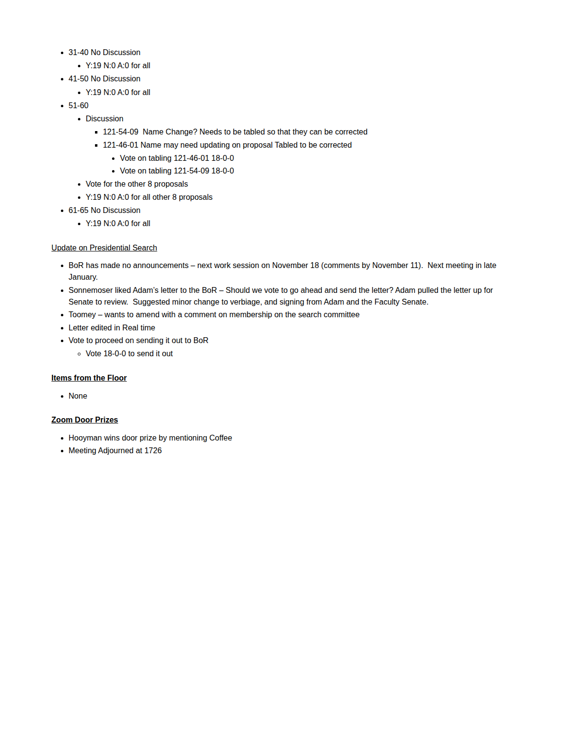31-40 No Discussion
Y:19 N:0 A:0 for all
41-50 No Discussion
Y:19 N:0 A:0 for all
51-60
Discussion
121-54-09 Name Change? Needs to be tabled so that they can be corrected
121-46-01 Name may need updating on proposal Tabled to be corrected
Vote on tabling 121-46-01 18-0-0
Vote on tabling 121-54-09 18-0-0
Vote for the other 8 proposals
Y:19 N:0 A:0 for all other 8 proposals
61-65 No Discussion
Y:19 N:0 A:0 for all
Update on Presidential Search
BoR has made no announcements – next work session on November 18 (comments by November 11). Next meeting in late January.
Sonnemoser liked Adam’s letter to the BoR – Should we vote to go ahead and send the letter? Adam pulled the letter up for Senate to review. Suggested minor change to verbiage, and signing from Adam and the Faculty Senate.
Toomey – wants to amend with a comment on membership on the search committee
Letter edited in Real time
Vote to proceed on sending it out to BoR
Vote 18-0-0 to send it out
Items from the Floor
None
Zoom Door Prizes
Hooyman wins door prize by mentioning Coffee
Meeting Adjourned at 1726